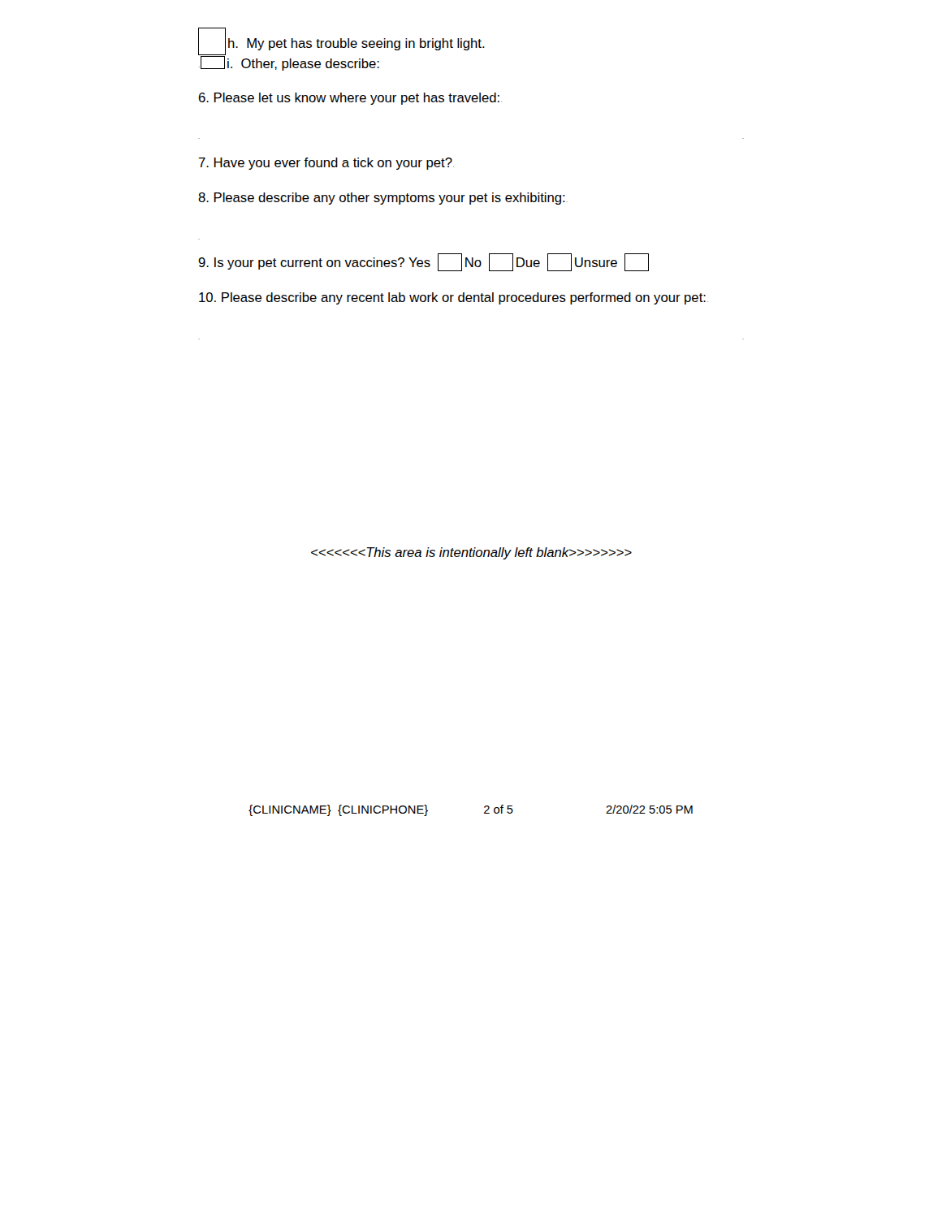h. My pet has trouble seeing in bright light.
. i. Other, please describe:
6. Please let us know where your pet has traveled:.
7. Have you ever found a tick on your pet?.
8. Please describe any other symptoms your pet is exhibiting:.
9. Is your pet current on vaccines? Yes No Due Unsure
10. Please describe any recent lab work or dental procedures performed on your pet:.
<<<<<<<This area is intentionally left blank>>>>>>>>
{CLINICNAME} {CLINICPHONE} 2 of 5 2/20/22 5:05 PM